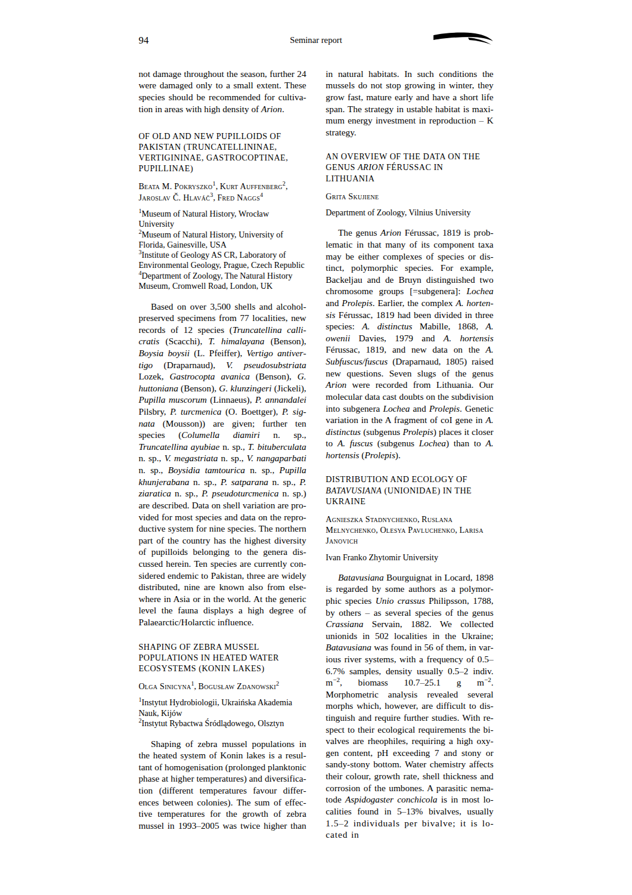94
Seminar report
not damage throughout the season, further 24 were damaged only to a small extent. These species should be recommended for cultivation in areas with high density of Arion.
Of old and new pupilloids of Pakistan (Truncatellininae, Vertigininae, Gastrocoptinae, Pupillinae)
Beata M. Pokryszko1, Kurt Auffenberg2, Jaroslav Č. Hlaváč3, Fred Naggs4
1Museum of Natural History, Wrocław University
2Museum of Natural History, University of Florida, Gainesville, USA
3Institute of Geology AS CR, Laboratory of Environmental Geology, Prague, Czech Republic
4Department of Zoology, The Natural History Museum, Cromwell Road, London, UK
Based on over 3,500 shells and alcohol-preserved specimens from 77 localities, new records of 12 species (Truncatellina callicratis (Scacchi), T. himalayana (Benson), Boysia boysii (L. Pfeiffer), Vertigo antivertigo (Draparnaud), V. pseudosubstriata Lozek, Gastrocopta avanica (Benson), G. huttoniana (Benson), G. klunzingeri (Jickeli), Pupilla muscorum (Linnaeus), P. annandalei Pilsbry, P. turcmenica (O. Boettger), P. signata (Mousson)) are given; further ten species (Columella diamiri n. sp., Truncatellina ayubiae n. sp., T. bituberculata n. sp., V. megastriata n. sp., V. nangaparbati n. sp., Boysidia tamtourica n. sp., Pupilla khunjerabana n. sp., P. satparana n. sp., P. ziaratica n. sp., P. pseudoturcmenica n. sp.) are described. Data on shell variation are provided for most species and data on the reproductive system for nine species. The northern part of the country has the highest diversity of pupilloids belonging to the genera discussed herein. Ten species are currently considered endemic to Pakistan, three are widely distributed, nine are known also from elsewhere in Asia or in the world. At the generic level the fauna displays a high degree of Palaearctic/Holarctic influence.
Shaping of zebra mussel populations in heated water ecosystems (Konin lakes)
Olga Sinicyna1, Bogusław Zdanowski2
1Instytut Hydrobiologii, Ukraińska Akademia Nauk, Kijów
2Instytut Rybactwa Śródlądowego, Olsztyn
Shaping of zebra mussel populations in the heated system of Konin lakes is a resultant of homogenisation (prolonged planktonic phase at higher temperatures) and diversification (different temperatures favour differences between colonies). The sum of effective temperatures for the growth of zebra mussel in 1993–2005 was twice higher than in natural habitats. In such conditions the mussels do not stop growing in winter, they grow fast, mature early and have a short life span. The strategy in ustable habitat is maximum energy investment in reproduction – K strategy.
An overview of the data on the genus Arion Férussac in Lithuania
Grita Skujiene
Department of Zoology, Vilnius University
The genus Arion Férussac, 1819 is problematic in that many of its component taxa may be either complexes of species or distinct, polymorphic species. For example, Backeljau and de Bruyn distinguished two chromosome groups [=subgenera]: Lochea and Prolepis. Earlier, the complex A. hortensis Férussac, 1819 had been divided in three species: A. distinctus Mabille, 1868, A. owenii Davies, 1979 and A. hortensis Férussac, 1819, and new data on the A. Subfuscus/fuscus (Draparnaud, 1805) raised new questions. Seven slugs of the genus Arion were recorded from Lithuania. Our molecular data cast doubts on the subdivision into subgenera Lochea and Prolepis. Genetic variation in the A fragment of coI gene in A. distinctus (subgenus Prolepis) places it closer to A. fuscus (subgenus Lochea) than to A. hortensis (Prolepis).
Distribution and ecology of Batavusiana (Unionidae) in the Ukraine
Agnieszka Stadnychenko, Ruslana Melnychenko, Olesya Pavluchenko, Larisa Janovich
Ivan Franko Zhytomir University
Batavusiana Bourguignat in Locard, 1898 is regarded by some authors as a polymorphic species Unio crassus Philipsson, 1788, by others – as several species of the genus Crassiana Servain, 1882. We collected unionids in 502 localities in the Ukraine; Batavusiana was found in 56 of them, in various river systems, with a frequency of 0.5–6.7% samples, density usually 0.5–2 indiv. m−2, biomass 10.7–25.1 g m−2. Morphometric analysis revealed several morphs which, however, are difficult to distinguish and require further studies. With respect to their ecological requirements the bivalves are rheophiles, requiring a high oxygen content, pH exceeding 7 and stony or sandy-stony bottom. Water chemistry affects their colour, growth rate, shell thickness and corrosion of the umbones. A parasitic nematode Aspidogaster conchicola is in most localities found in 5–13% bivalves, usually 1.5–2 individuals per bivalve; it is located in